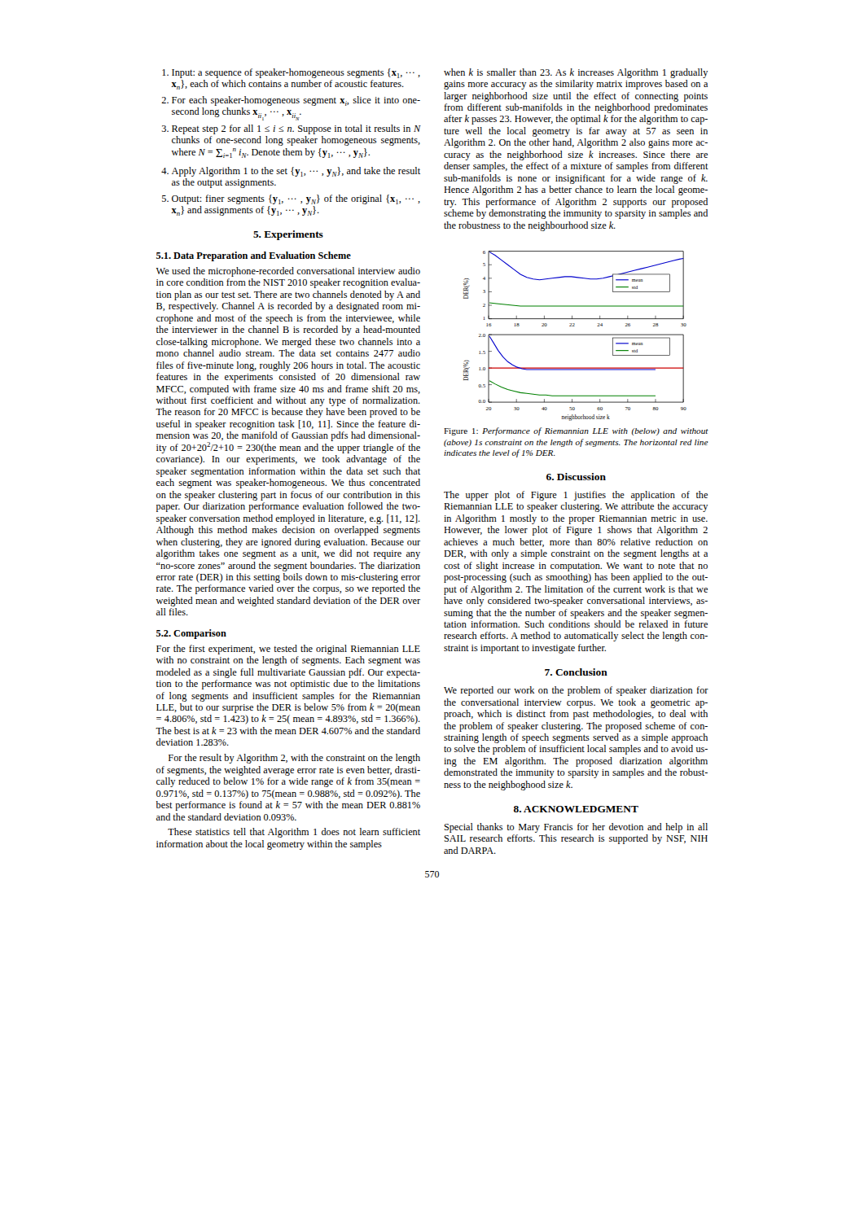Input: a sequence of speaker-homogeneous segments {x1, ··· , xn}, each of which contains a number of acoustic features.
For each speaker-homogeneous segment xi, slice it into one-second long chunks xii1, ··· , xiiN.
Repeat step 2 for all 1 ≤ i ≤ n. Suppose in total it results in N chunks of one-second long speaker homogeneous segments, where N = Σi=1n iN. Denote them by {y1, ··· , yN}.
Apply Algorithm 1 to the set {y1, ··· , yN}, and take the result as the output assignments.
Output: finer segments {y1, ··· , yN} of the original {x1, ··· , xn} and assignments of {y1, ··· , yN}.
5. Experiments
5.1. Data Preparation and Evaluation Scheme
We used the microphone-recorded conversational interview audio in core condition from the NIST 2010 speaker recognition evaluation plan as our test set. There are two channels denoted by A and B, respectively. Channel A is recorded by a designated room microphone and most of the speech is from the interviewee, while the interviewer in the channel B is recorded by a head-mounted close-talking microphone. We merged these two channels into a mono channel audio stream. The data set contains 2477 audio files of five-minute long, roughly 206 hours in total. The acoustic features in the experiments consisted of 20 dimensional raw MFCC, computed with frame size 40 ms and frame shift 20 ms, without first coefficient and without any type of normalization. The reason for 20 MFCC is because they have been proved to be useful in speaker recognition task [10, 11]. Since the feature dimension was 20, the manifold of Gaussian pdfs had dimensionality of 20+202/2+10 = 230(the mean and the upper triangle of the covariance). In our experiments, we took advantage of the speaker segmentation information within the data set such that each segment was speaker-homogeneous. We thus concentrated on the speaker clustering part in focus of our contribution in this paper. Our diarization performance evaluation followed the two-speaker conversation method employed in literature, e.g. [11, 12]. Although this method makes decision on overlapped segments when clustering, they are ignored during evaluation. Because our algorithm takes one segment as a unit, we did not require any “no-score zones” around the segment boundaries. The diarization error rate (DER) in this setting boils down to mis-clustering error rate. The performance varied over the corpus, so we reported the weighted mean and weighted standard deviation of the DER over all files.
5.2. Comparison
For the first experiment, we tested the original Riemannian LLE with no constraint on the length of segments. Each segment was modeled as a single full multivariate Gaussian pdf. Our expectation to the performance was not optimistic due to the limitations of long segments and insufficient samples for the Riemannian LLE, but to our surprise the DER is below 5% from k = 20(mean = 4.806%, std = 1.423) to k = 25( mean = 4.893%, std = 1.366%). The best is at k = 23 with the mean DER 4.607% and the standard deviation 1.283%.
For the result by Algorithm 2, with the constraint on the length of segments, the weighted average error rate is even better, drastically reduced to below 1% for a wide range of k from 35(mean = 0.971%, std = 0.137%) to 75(mean = 0.988%, std = 0.092%). The best performance is found at k = 57 with the mean DER 0.881% and the standard deviation 0.093%.
These statistics tell that Algorithm 1 does not learn sufficient information about the local geometry within the samples
when k is smaller than 23. As k increases Algorithm 1 gradually gains more accuracy as the similarity matrix improves based on a larger neighborhood size until the effect of connecting points from different sub-manifolds in the neighborhood predominates after k passes 23. However, the optimal k for the algorithm to capture well the local geometry is far away at 57 as seen in Algorithm 2. On the other hand, Algorithm 2 also gains more accuracy as the neighborhood size k increases. Since there are denser samples, the effect of a mixture of samples from different sub-manifolds is none or insignificant for a wide range of k. Hence Algorithm 2 has a better chance to learn the local geometry. This performance of Algorithm 2 supports our proposed scheme by demonstrating the immunity to sparsity in samples and the robustness to the neighbourhood size k.
6 5 4 3 2 1 16 18 20 22 24 26 28 30 DER(%) mean std 2.0 1.5 1.0 0.5 0.0 20 30 40 50 60 70 80 90 DER(%) neighborhood size k mean std
Figure 1: Performance of Riemannian LLE with (below) and without (above) 1s constraint on the length of segments. The horizontal red line indicates the level of 1% DER.
6. Discussion
The upper plot of Figure 1 justifies the application of the Riemannian LLE to speaker clustering. We attribute the accuracy in Algorithm 1 mostly to the proper Riemannian metric in use. However, the lower plot of Figure 1 shows that Algorithm 2 achieves a much better, more than 80% relative reduction on DER, with only a simple constraint on the segment lengths at a cost of slight increase in computation. We want to note that no post-processing (such as smoothing) has been applied to the output of Algorithm 2. The limitation of the current work is that we have only considered two-speaker conversational interviews, assuming that the the number of speakers and the speaker segmentation information. Such conditions should be relaxed in future research efforts. A method to automatically select the length constraint is important to investigate further.
7. Conclusion
We reported our work on the problem of speaker diarization for the conversational interview corpus. We took a geometric approach, which is distinct from past methodologies, to deal with the problem of speaker clustering. The proposed scheme of constraining length of speech segments served as a simple approach to solve the problem of insufficient local samples and to avoid using the EM algorithm. The proposed diarization algorithm demonstrated the immunity to sparsity in samples and the robustness to the neighboghood size k.
8. ACKNOWLEDGMENT
Special thanks to Mary Francis for her devotion and help in all SAIL research efforts. This research is supported by NSF, NIH and DARPA.
570